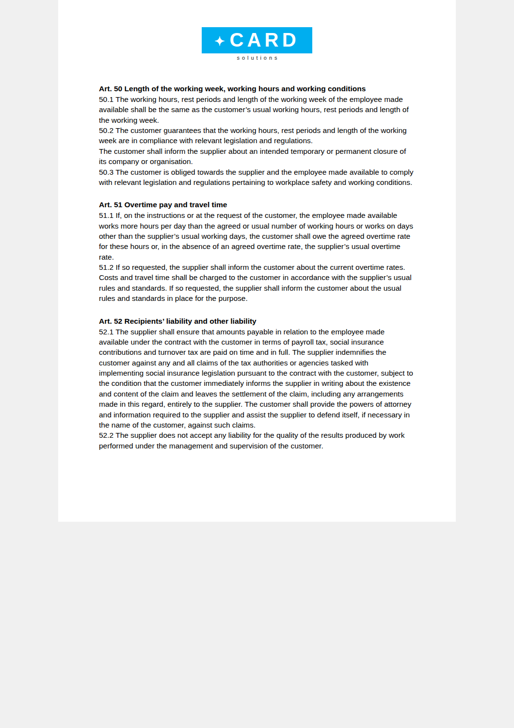✦CARD
solutions
Art. 50 Length of the working week, working hours and working conditions
50.1 The working hours, rest periods and length of the working week of the employee made available shall be the same as the customer’s usual working hours, rest periods and length of the working week.
50.2 The customer guarantees that the working hours, rest periods and length of the working week are in compliance with relevant legislation and regulations.
The customer shall inform the supplier about an intended temporary or permanent closure of its company or organisation.
50.3 The customer is obliged towards the supplier and the employee made available to comply with relevant legislation and regulations pertaining to workplace safety and working conditions.
Art. 51 Overtime pay and travel time
51.1 If, on the instructions or at the request of the customer, the employee made available works more hours per day than the agreed or usual number of working hours or works on days other than the supplier’s usual working days, the customer shall owe the agreed overtime rate for these hours or, in the absence of an agreed overtime rate, the supplier’s usual overtime rate.
51.2 If so requested, the supplier shall inform the customer about the current overtime rates.
Costs and travel time shall be charged to the customer in accordance with the supplier’s usual rules and standards. If so requested, the supplier shall inform the customer about the usual rules and standards in place for the purpose.
Art. 52 Recipients’ liability and other liability
52.1 The supplier shall ensure that amounts payable in relation to the employee made available under the contract with the customer in terms of payroll tax, social insurance contributions and turnover tax are paid on time and in full. The supplier indemnifies the customer against any and all claims of the tax authorities or agencies tasked with implementing social insurance legislation pursuant to the contract with the customer, subject to the condition that the customer immediately informs the supplier in writing about the existence and content of the claim and leaves the settlement of the claim, including any arrangements made in this regard, entirely to the supplier. The customer shall provide the powers of attorney and information required to the supplier and assist the supplier to defend itself, if necessary in the name of the customer, against such claims.
52.2 The supplier does not accept any liability for the quality of the results produced by work performed under the management and supervision of the customer.